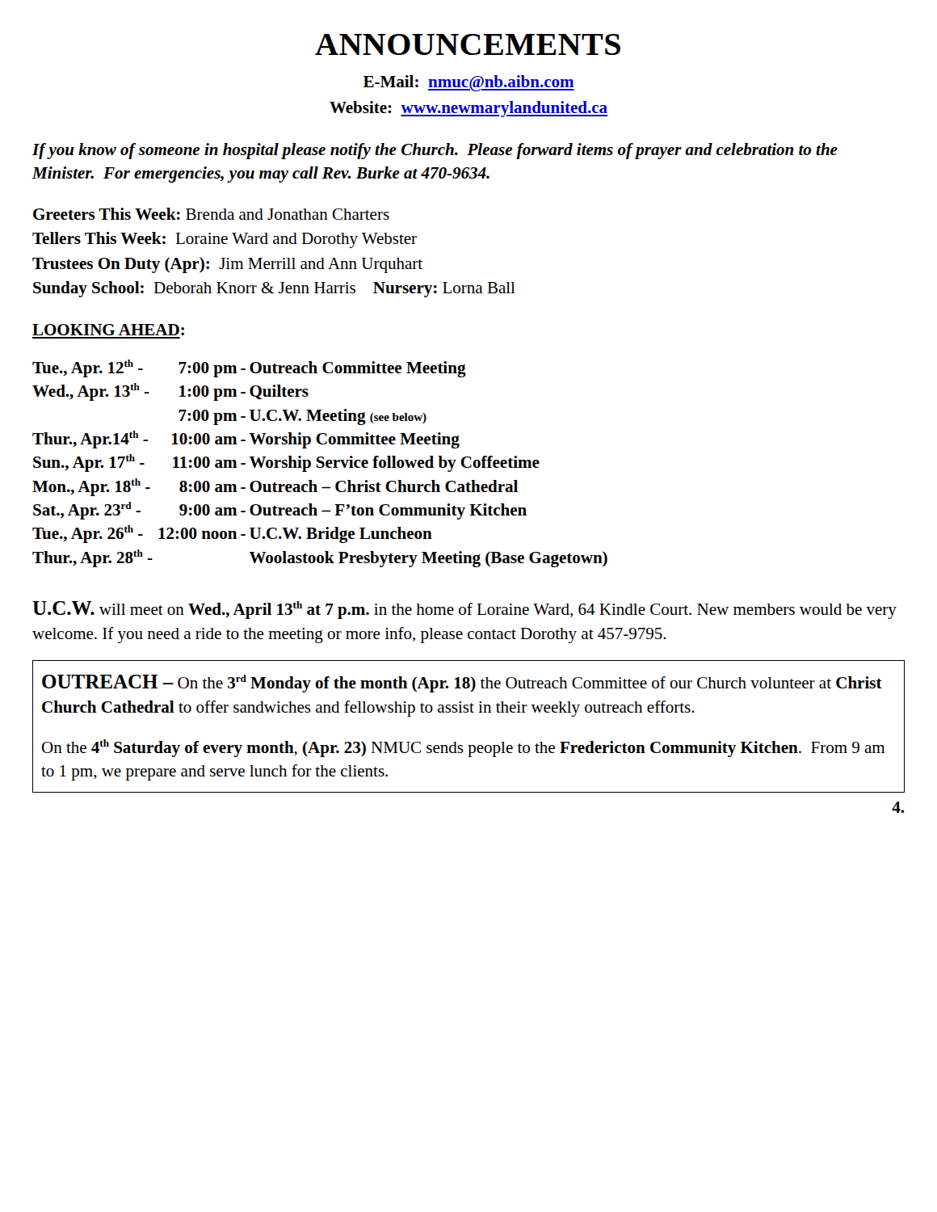ANNOUNCEMENTS
E-Mail: nmuc@nb.aibn.com
Website: www.newmarylandunited.ca
If you know of someone in hospital please notify the Church. Please forward items of prayer and celebration to the Minister. For emergencies, you may call Rev. Burke at 470-9634.
Greeters This Week: Brenda and Jonathan Charters
Tellers This Week: Loraine Ward and Dorothy Webster
Trustees On Duty (Apr): Jim Merrill and Ann Urquhart
Sunday School: Deborah Knorr & Jenn Harris Nursery: Lorna Ball
LOOKING AHEAD
:
| Tue., Apr. 12 th - | 7:00 pm | - | Outreach Committee Meeting |
| Wed., Apr. 13 th - | 1:00 pm | - | Quilters |
| | 7:00 pm | - | U.C.W. Meeting (see below) |
| Thur., Apr.14 th - | 10:00 am | - | Worship Committee Meeting |
| Sun., Apr. 17 th - | 11:00 am | - | Worship Service followed by Coffeetime |
| Mon., Apr. 18 th - | 8:00 am | - | Outreach – Christ Church Cathedral |
| Sat., Apr. 23 rd - | 9:00 am | - | Outreach – F’ton Community Kitchen |
| Tue., Apr. 26 th - | 12:00 noon | - | U.C.W. Bridge Luncheon |
| Thur., Apr. 28 th - | | | Woolastook Presbytery Meeting (Base Gagetown) |
U.C.W. will meet on Wed., April 13th at 7 p.m. in the home of Loraine Ward, 64 Kindle Court. New members would be very welcome. If you need a ride to the meeting or more info, please contact Dorothy at 457-9795.
OUTREACH – On the 3rd Monday of the month (Apr. 18) the Outreach Committee of our Church volunteer at Christ Church Cathedral to offer sandwiches and fellowship to assist in their weekly outreach efforts.
On the 4th Saturday of every month, (Apr. 23) NMUC sends people to the Fredericton Community Kitchen. From 9 am to 1 pm, we prepare and serve lunch for the clients.
4.